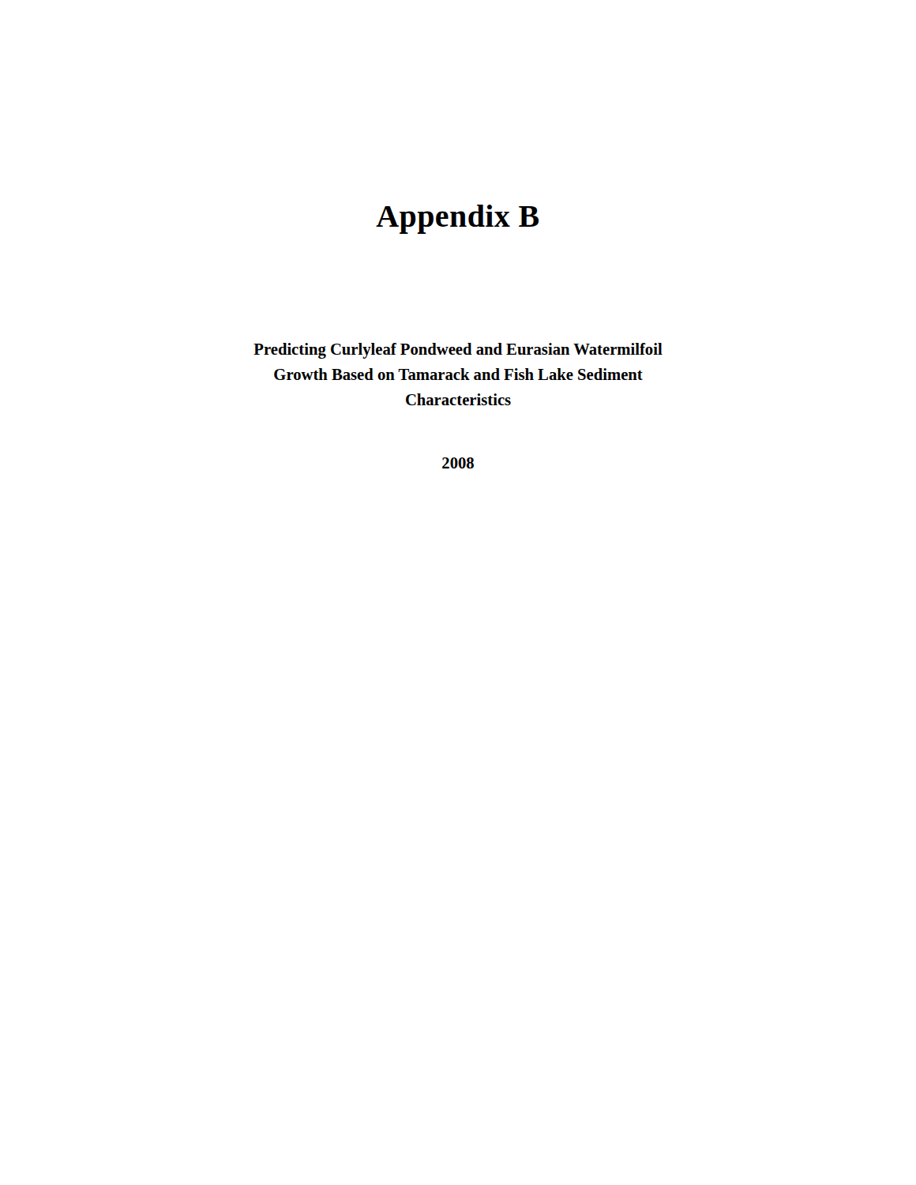Appendix B
Predicting Curlyleaf Pondweed and Eurasian Watermilfoil Growth Based on Tamarack and Fish Lake Sediment Characteristics
2008